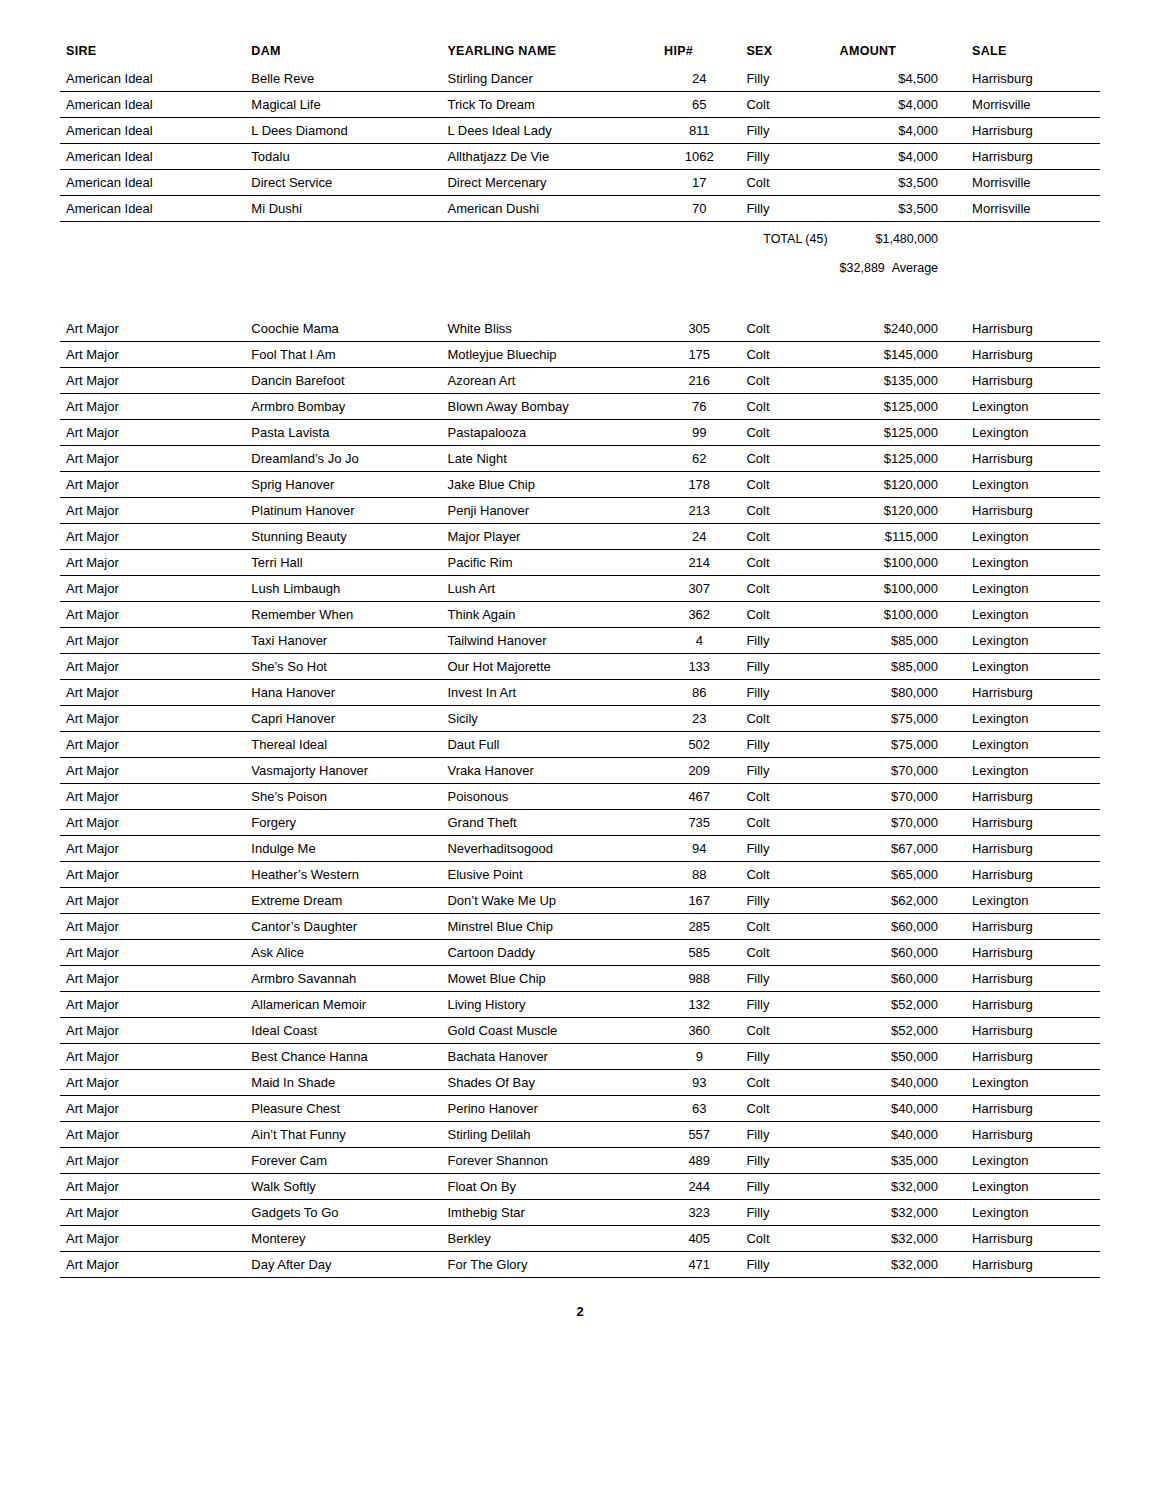| SIRE | DAM | YEARLING NAME | HIP# | SEX | AMOUNT | SALE |
| --- | --- | --- | --- | --- | --- | --- |
| American Ideal | Belle Reve | Stirling Dancer | 24 | Filly | $4,500 | Harrisburg |
| American Ideal | Magical Life | Trick To Dream | 65 | Colt | $4,000 | Morrisville |
| American Ideal | L Dees Diamond | L Dees Ideal Lady | 811 | Filly | $4,000 | Harrisburg |
| American Ideal | Todalu | Allthatjazz De Vie | 1062 | Filly | $4,000 | Harrisburg |
| American Ideal | Direct Service | Direct Mercenary | 17 | Colt | $3,500 | Morrisville |
| American Ideal | Mi Dushi | American Dushi | 70 | Filly | $3,500 | Morrisville |
| | TOTAL (45) | $1,480,000 | |
| | | $32,889 Average | |
| Art Major | Coochie Mama | White Bliss | 305 | Colt | $240,000 | Harrisburg |
| Art Major | Fool That I Am | Motleyjue Bluechip | 175 | Colt | $145,000 | Harrisburg |
| Art Major | Dancin Barefoot | Azorean Art | 216 | Colt | $135,000 | Harrisburg |
| Art Major | Armbro Bombay | Blown Away Bombay | 76 | Colt | $125,000 | Lexington |
| Art Major | Pasta Lavista | Pastapalooza | 99 | Colt | $125,000 | Lexington |
| Art Major | Dreamland’s Jo Jo | Late Night | 62 | Colt | $125,000 | Harrisburg |
| Art Major | Sprig Hanover | Jake Blue Chip | 178 | Colt | $120,000 | Lexington |
| Art Major | Platinum Hanover | Penji Hanover | 213 | Colt | $120,000 | Harrisburg |
| Art Major | Stunning Beauty | Major Player | 24 | Colt | $115,000 | Lexington |
| Art Major | Terri Hall | Pacific Rim | 214 | Colt | $100,000 | Lexington |
| Art Major | Lush Limbaugh | Lush Art | 307 | Colt | $100,000 | Lexington |
| Art Major | Remember When | Think Again | 362 | Colt | $100,000 | Lexington |
| Art Major | Taxi Hanover | Tailwind Hanover | 4 | Filly | $85,000 | Lexington |
| Art Major | She’s So Hot | Our Hot Majorette | 133 | Filly | $85,000 | Lexington |
| Art Major | Hana Hanover | Invest In Art | 86 | Filly | $80,000 | Harrisburg |
| Art Major | Capri Hanover | Sicily | 23 | Colt | $75,000 | Lexington |
| Art Major | Thereal Ideal | Daut Full | 502 | Filly | $75,000 | Lexington |
| Art Major | Vasmajorty Hanover | Vraka Hanover | 209 | Filly | $70,000 | Lexington |
| Art Major | She’s Poison | Poisonous | 467 | Colt | $70,000 | Harrisburg |
| Art Major | Forgery | Grand Theft | 735 | Colt | $70,000 | Harrisburg |
| Art Major | Indulge Me | Neverhaditsogood | 94 | Filly | $67,000 | Harrisburg |
| Art Major | Heather’s Western | Elusive Point | 88 | Colt | $65,000 | Harrisburg |
| Art Major | Extreme Dream | Don’t Wake Me Up | 167 | Filly | $62,000 | Lexington |
| Art Major | Cantor’s Daughter | Minstrel Blue Chip | 285 | Colt | $60,000 | Harrisburg |
| Art Major | Ask Alice | Cartoon Daddy | 585 | Colt | $60,000 | Harrisburg |
| Art Major | Armbro Savannah | Mowet Blue Chip | 988 | Filly | $60,000 | Harrisburg |
| Art Major | Allamerican Memoir | Living History | 132 | Filly | $52,000 | Harrisburg |
| Art Major | Ideal Coast | Gold Coast Muscle | 360 | Colt | $52,000 | Harrisburg |
| Art Major | Best Chance Hanna | Bachata Hanover | 9 | Filly | $50,000 | Harrisburg |
| Art Major | Maid In Shade | Shades Of Bay | 93 | Colt | $40,000 | Lexington |
| Art Major | Pleasure Chest | Perino Hanover | 63 | Colt | $40,000 | Harrisburg |
| Art Major | Ain’t That Funny | Stirling Delilah | 557 | Filly | $40,000 | Harrisburg |
| Art Major | Forever Cam | Forever Shannon | 489 | Filly | $35,000 | Lexington |
| Art Major | Walk Softly | Float On By | 244 | Filly | $32,000 | Lexington |
| Art Major | Gadgets To Go | Imthebig Star | 323 | Filly | $32,000 | Lexington |
| Art Major | Monterey | Berkley | 405 | Colt | $32,000 | Harrisburg |
| Art Major | Day After Day | For The Glory | 471 | Filly | $32,000 | Harrisburg |
2